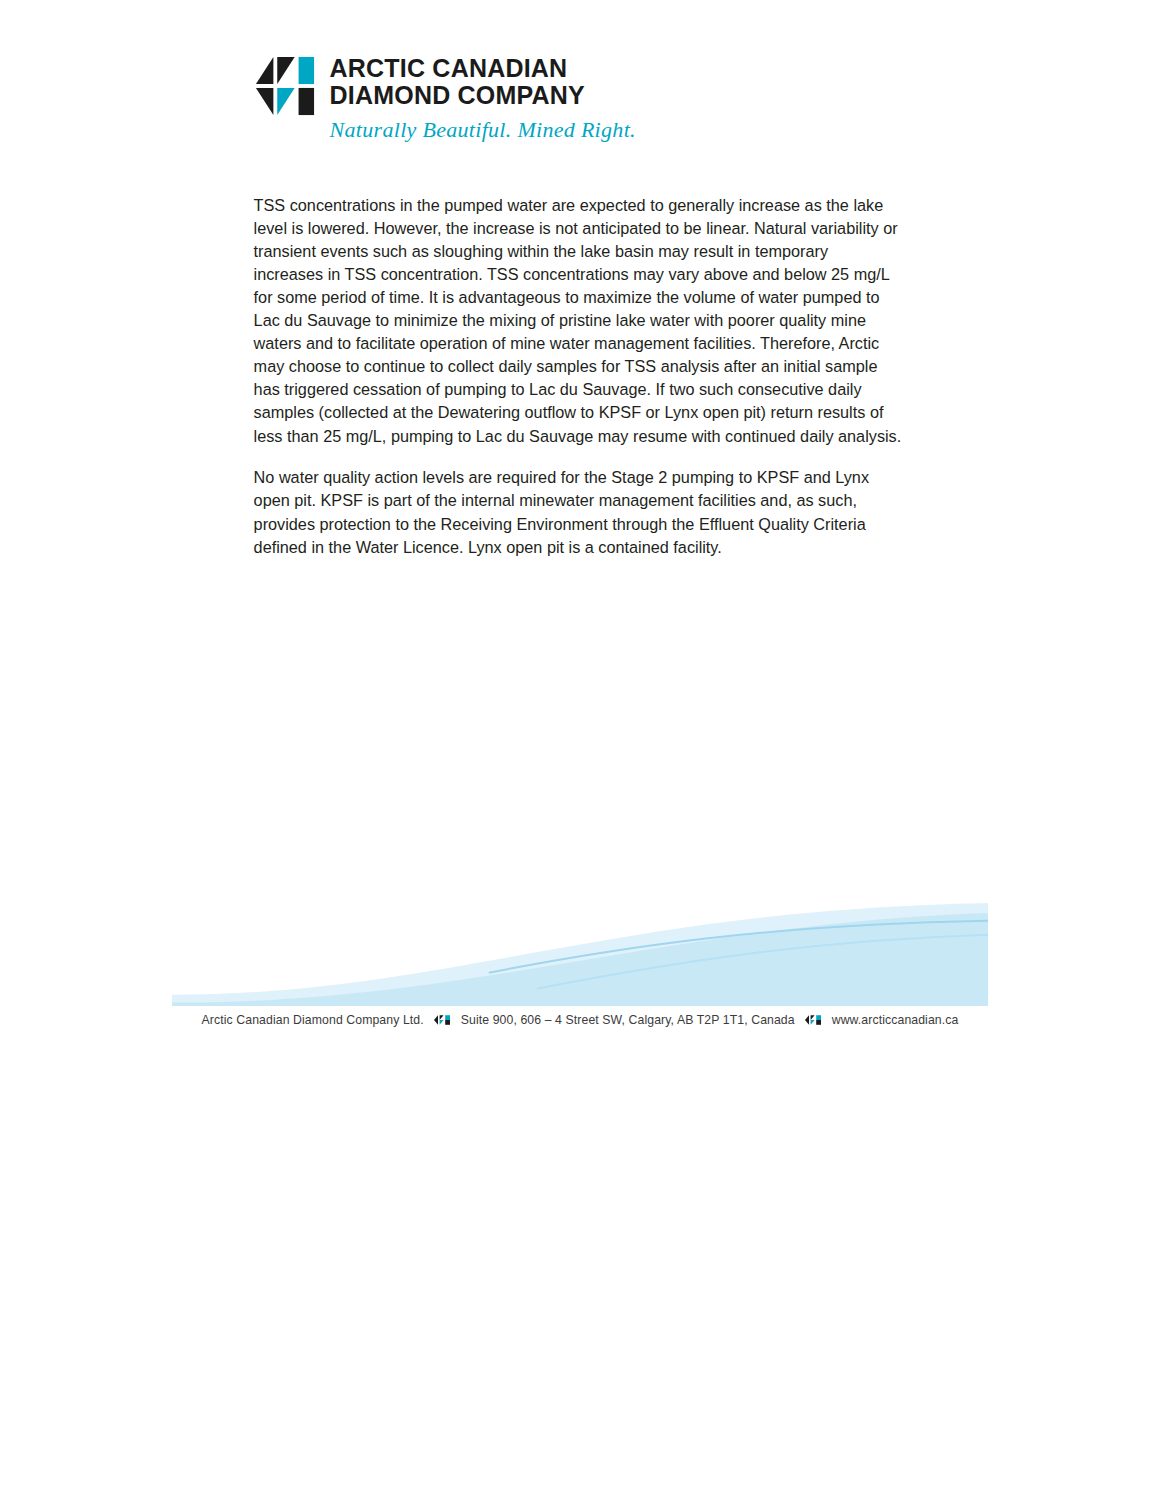Arctic Canadian
Diamond Company
Naturally Beautiful. Mined Right.
TSS concentrations in the pumped water are expected to generally increase as the lake level is lowered. However, the increase is not anticipated to be linear. Natural variability or transient events such as sloughing within the lake basin may result in temporary increases in TSS concentration. TSS concentrations may vary above and below 25 mg/L for some period of time. It is advantageous to maximize the volume of water pumped to Lac du Sauvage to minimize the mixing of pristine lake water with poorer quality mine waters and to facilitate operation of mine water management facilities. Therefore, Arctic may choose to continue to collect daily samples for TSS analysis after an initial sample has triggered cessation of pumping to Lac du Sauvage. If two such consecutive daily samples (collected at the Dewatering outflow to KPSF or Lynx open pit) return results of less than 25 mg/L, pumping to Lac du Sauvage may resume with continued daily analysis.
No water quality action levels are required for the Stage 2 pumping to KPSF and Lynx open pit. KPSF is part of the internal minewater management facilities and, as such, provides protection to the Receiving Environment through the Effluent Quality Criteria defined in the Water Licence. Lynx open pit is a contained facility.
Arctic Canadian Diamond Company Ltd. Suite 900, 606 – 4 Street SW, Calgary, AB T2P 1T1, Canada www.arcticcanadian.ca